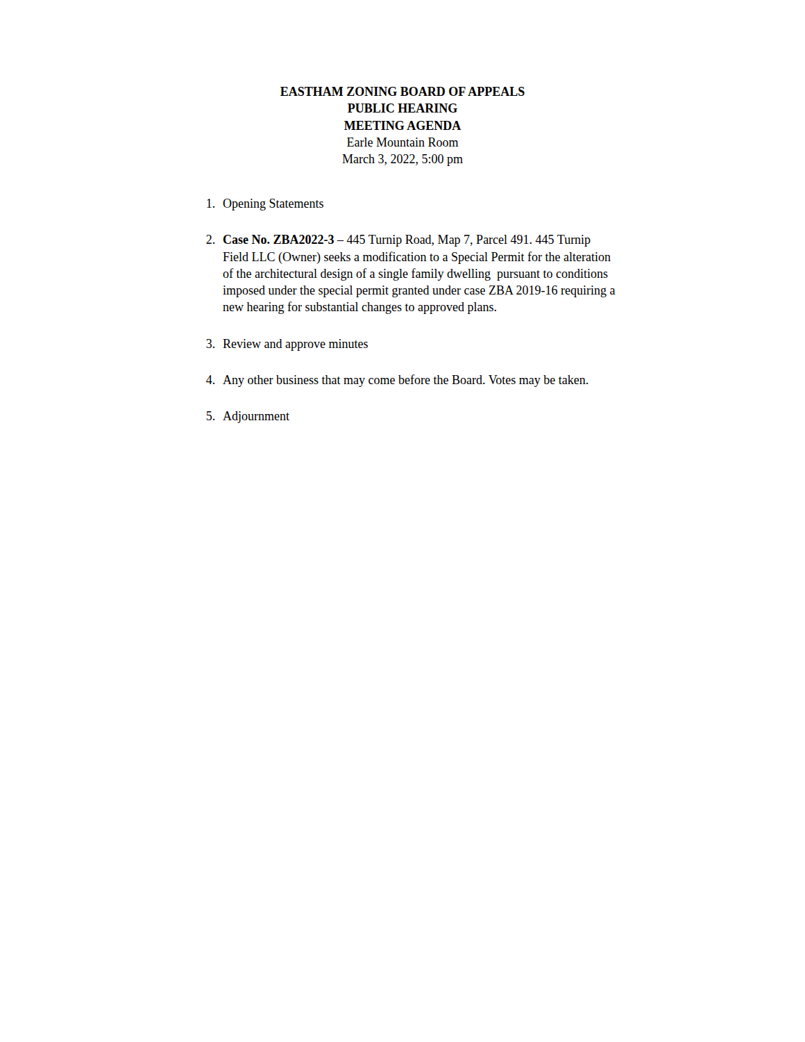EASTHAM ZONING BOARD OF APPEALS PUBLIC HEARING MEETING AGENDA Earle Mountain Room March 3, 2022, 5:00 pm
Opening Statements
Case No. ZBA2022-3 – 445 Turnip Road, Map 7, Parcel 491. 445 Turnip Field LLC (Owner) seeks a modification to a Special Permit for the alteration of the architectural design of a single family dwelling pursuant to conditions imposed under the special permit granted under case ZBA 2019-16 requiring a new hearing for substantial changes to approved plans.
Review and approve minutes
Any other business that may come before the Board. Votes may be taken.
Adjournment